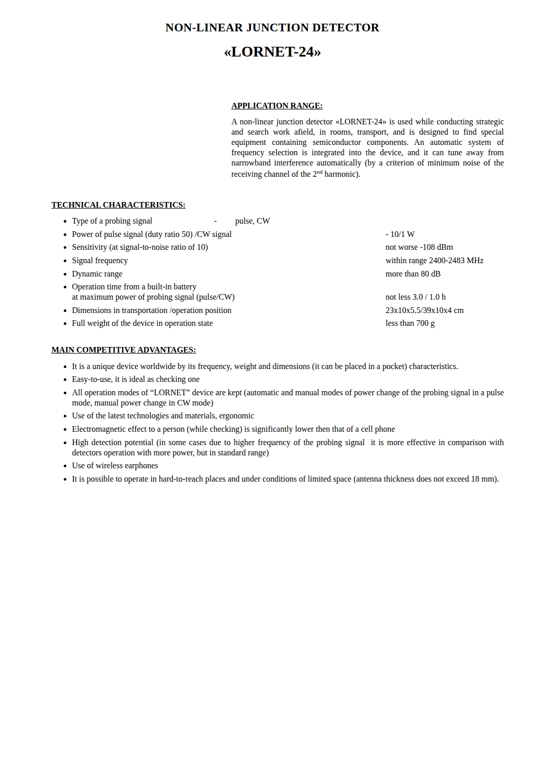NON-LINEAR JUNCTION DETECTOR
«LORNET-24»
APPLICATION RANGE:
A non-linear junction detector «LORNET-24» is used while conducting strategic and search work afield, in rooms, transport, and is designed to find special equipment containing semiconductor components. An automatic system of frequency selection is integrated into the device, and it can tune away from narrowband interference automatically (by a criterion of minimum noise of the receiving channel of the 2nd harmonic).
TECHNICAL CHARACTERISTICS:
Type of a probing signal - pulse, CW
Power of pulse signal (duty ratio 50) /CW signal - 10/1 W
Sensitivity (at signal-to-noise ratio of 10) not worse -108 dBm
Signal frequency within range 2400-2483 MHz
Dynamic range more than 80 dB
Operation time from a built-in battery
at maximum power of probing signal (pulse/CW) not less 3.0 / 1.0 h
Dimensions in transportation /operation position 23x10x5.5/39x10x4 cm
Full weight of the device in operation state less than 700 g
MAIN COMPETITIVE ADVANTAGES:
It is a unique device worldwide by its frequency, weight and dimensions (it can be placed in a pocket) characteristics.
Easy-to-use, it is ideal as checking one
All operation modes of “LORNET” device are kept (automatic and manual modes of power change of the probing signal in a pulse mode, manual power change in CW mode)
Use of the latest technologies and materials, ergonomic
Electromagnetic effect to a person (while checking) is significantly lower then that of a cell phone
High detection potential (in some cases due to higher frequency of the probing signal it is more effective in comparison with detectors operation with more power, but in standard range)
Use of wireless earphones
It is possible to operate in hard-to-reach places and under conditions of limited space (antenna thickness does not exceed 18 mm).